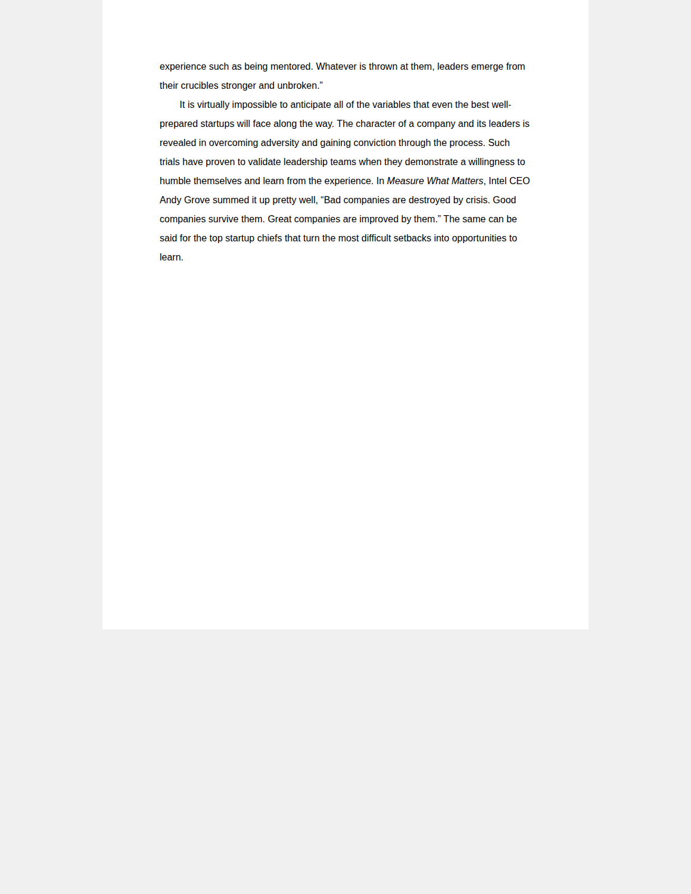experience such as being mentored. Whatever is thrown at them, leaders emerge from their crucibles stronger and unbroken.”
It is virtually impossible to anticipate all of the variables that even the best well-prepared startups will face along the way. The character of a company and its leaders is revealed in overcoming adversity and gaining conviction through the process. Such trials have proven to validate leadership teams when they demonstrate a willingness to humble themselves and learn from the experience. In Measure What Matters, Intel CEO Andy Grove summed it up pretty well, “Bad companies are destroyed by crisis. Good companies survive them. Great companies are improved by them.” The same can be said for the top startup chiefs that turn the most difficult setbacks into opportunities to learn.